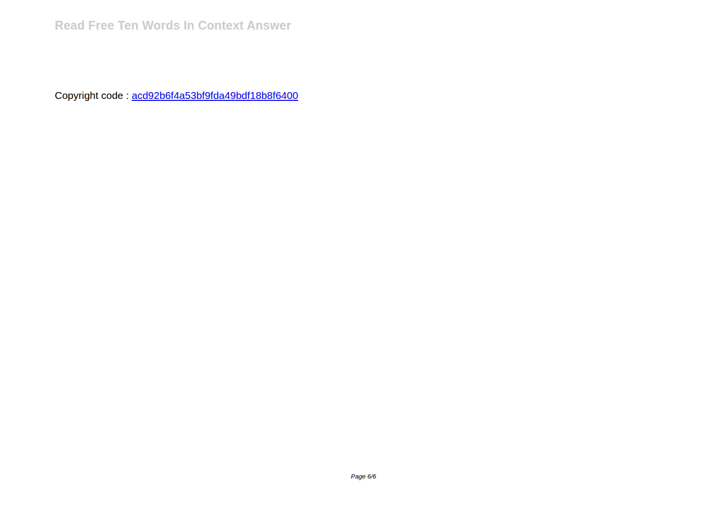Read Free Ten Words In Context Answer
Copyright code : acd92b6f4a53bf9fda49bdf18b8f6400
Page 6/6